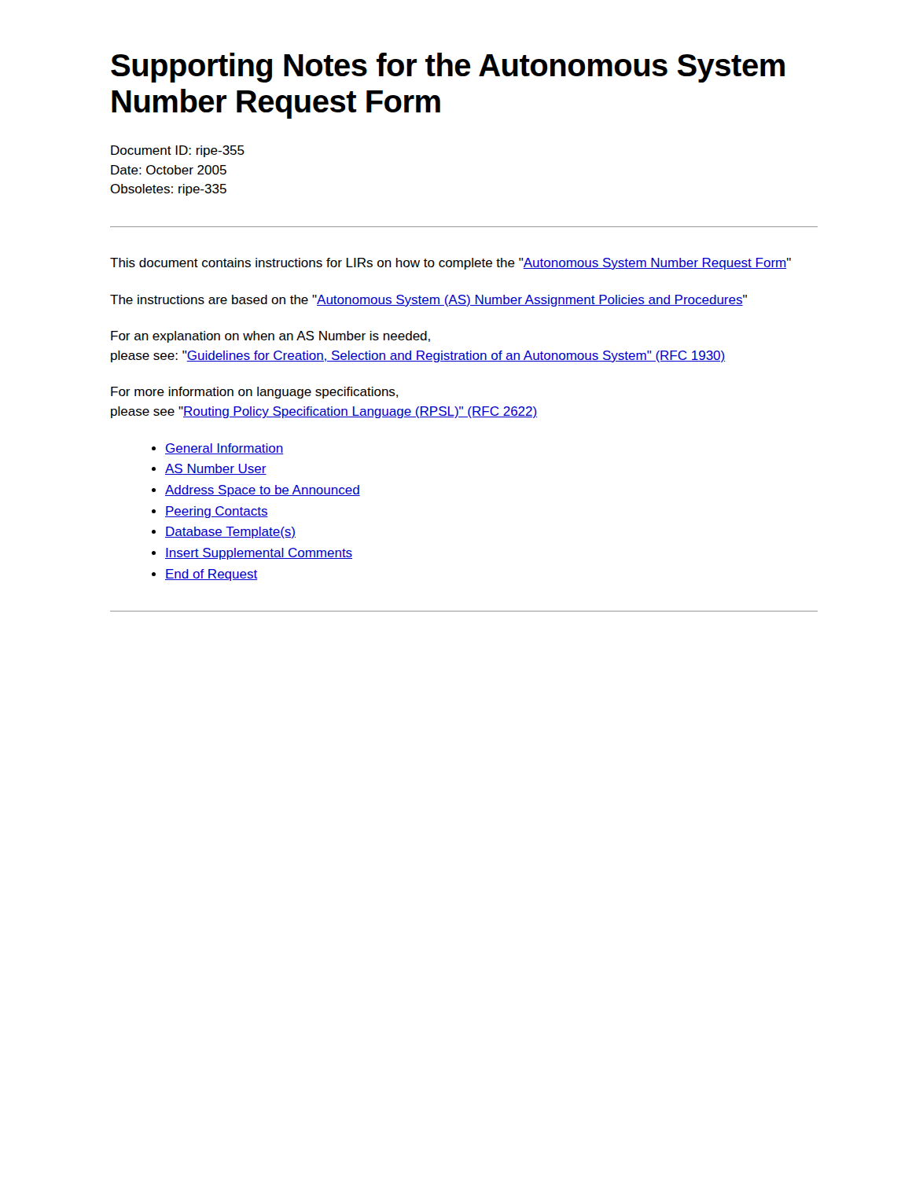Supporting Notes for the Autonomous System Number Request Form
Document ID: ripe-355
Date: October 2005
Obsoletes: ripe-335
This document contains instructions for LIRs on how to complete the "Autonomous System Number Request Form"
The instructions are based on the "Autonomous System (AS) Number Assignment Policies and Procedures"
For an explanation on when an AS Number is needed,
please see: "Guidelines for Creation, Selection and Registration of an Autonomous System" (RFC 1930)
For more information on language specifications,
please see "Routing Policy Specification Language (RPSL)" (RFC 2622)
General Information
AS Number User
Address Space to be Announced
Peering Contacts
Database Template(s)
Insert Supplemental Comments
End of Request